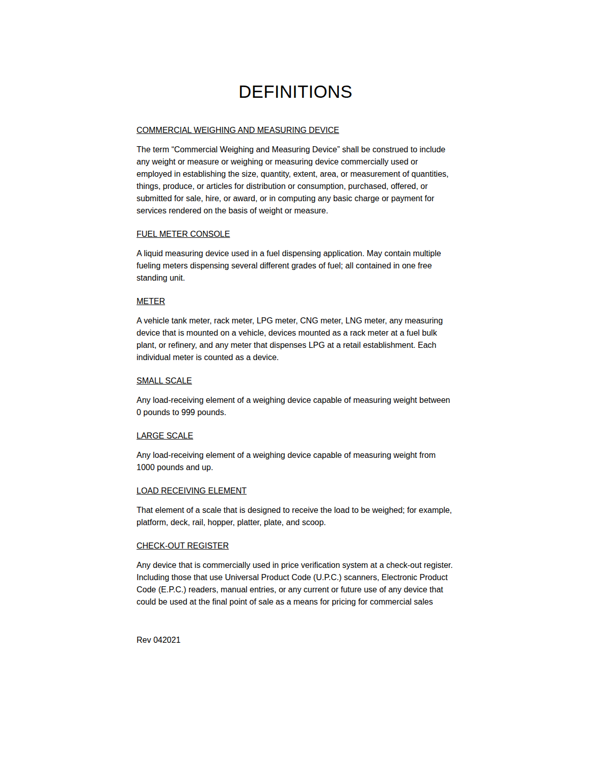DEFINITIONS
COMMERCIAL WEIGHING AND MEASURING DEVICE
The term “Commercial Weighing and Measuring Device” shall be construed to include any weight or measure or weighing or measuring device commercially used or employed in establishing the size, quantity, extent, area, or measurement of quantities, things, produce, or articles for distribution or consumption, purchased, offered, or submitted for sale, hire, or award, or in computing any basic charge or payment for services rendered on the basis of weight or measure.
FUEL METER CONSOLE
A liquid measuring device used in a fuel dispensing application. May contain multiple fueling meters dispensing several different grades of fuel; all contained in one free standing unit.
METER
A vehicle tank meter, rack meter, LPG meter, CNG meter, LNG meter, any measuring device that is mounted on a vehicle, devices mounted as a rack meter at a fuel bulk plant, or refinery, and any meter that dispenses LPG at a retail establishment. Each individual meter is counted as a device.
SMALL SCALE
Any load-receiving element of a weighing device capable of measuring weight between 0 pounds to 999 pounds.
LARGE SCALE
Any load-receiving element of a weighing device capable of measuring weight from 1000 pounds and up.
LOAD RECEIVING ELEMENT
That element of a scale that is designed to receive the load to be weighed; for example, platform, deck, rail, hopper, platter, plate, and scoop.
CHECK-OUT REGISTER
Any device that is commercially used in price verification system at a check-out register. Including those that use Universal Product Code (U.P.C.) scanners, Electronic Product Code (E.P.C.) readers, manual entries, or any current or future use of any device that could be used at the final point of sale as a means for pricing for commercial sales
Rev 042021